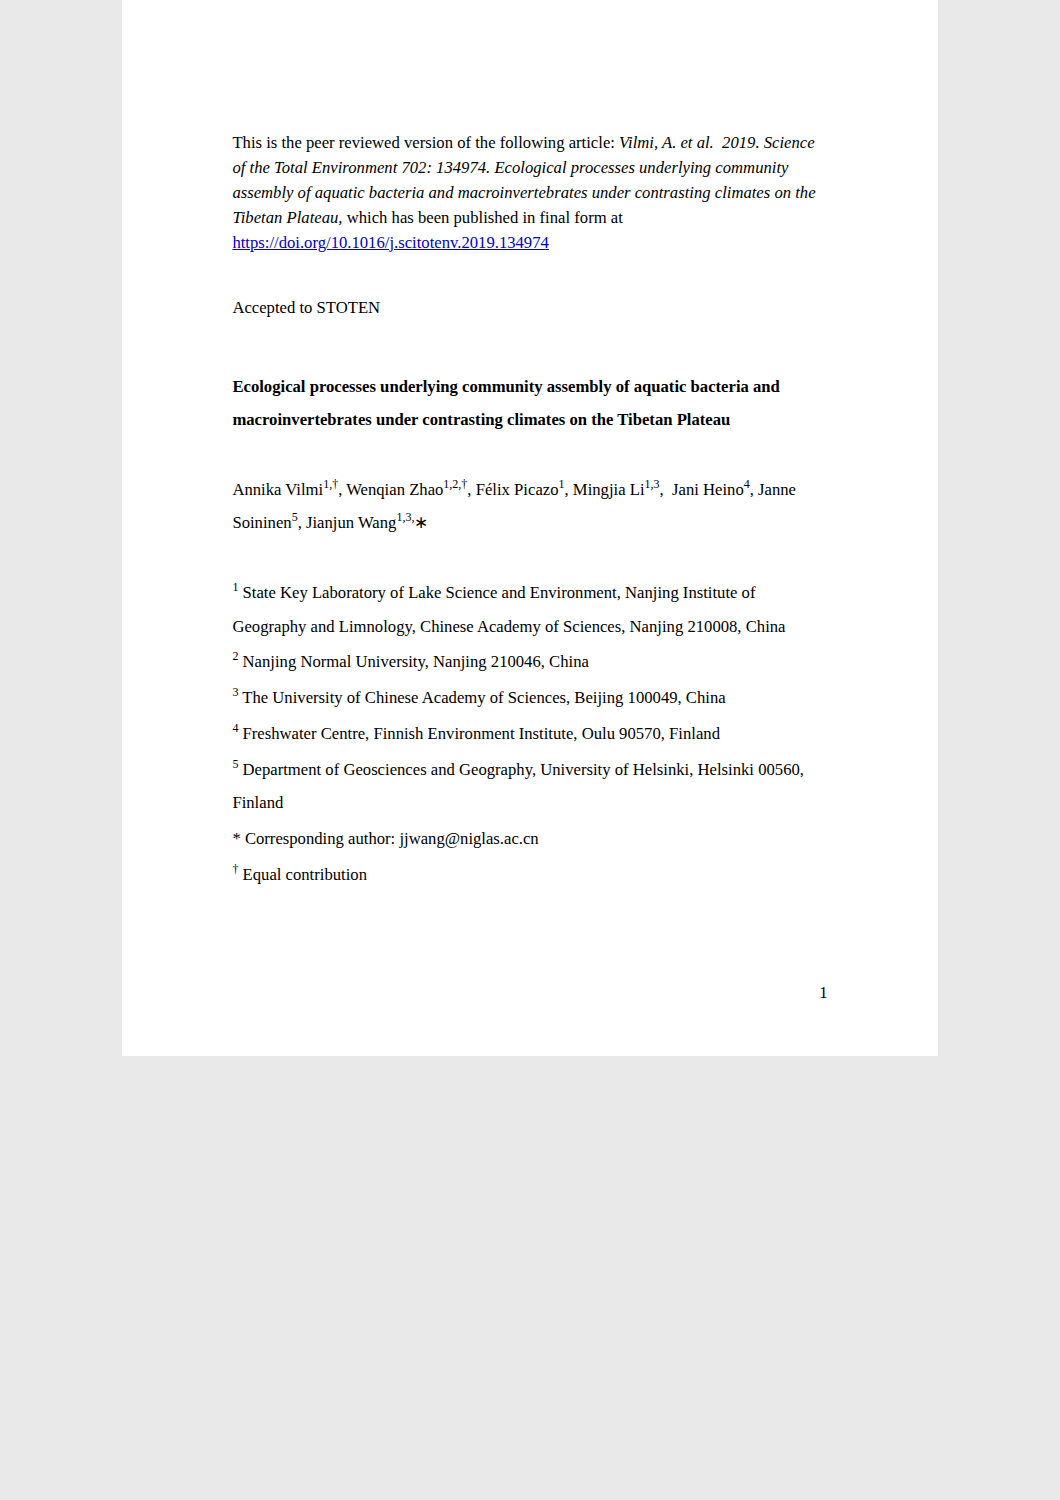This is the peer reviewed version of the following article: Vilmi, A. et al. 2019. Science of the Total Environment 702: 134974. Ecological processes underlying community assembly of aquatic bacteria and macroinvertebrates under contrasting climates on the Tibetan Plateau, which has been published in final form at https://doi.org/10.1016/j.scitotenv.2019.134974
Accepted to STOTEN
Ecological processes underlying community assembly of aquatic bacteria and macroinvertebrates under contrasting climates on the Tibetan Plateau
Annika Vilmi1,†, Wenqian Zhao1,2,†, Félix Picazo1, Mingjia Li1,3, Jani Heino4, Janne Soininen5, Jianjun Wang1,3,∗
1 State Key Laboratory of Lake Science and Environment, Nanjing Institute of Geography and Limnology, Chinese Academy of Sciences, Nanjing 210008, China
2 Nanjing Normal University, Nanjing 210046, China
3 The University of Chinese Academy of Sciences, Beijing 100049, China
4 Freshwater Centre, Finnish Environment Institute, Oulu 90570, Finland
5 Department of Geosciences and Geography, University of Helsinki, Helsinki 00560, Finland
* Corresponding author: jjwang@niglas.ac.cn
† Equal contribution
1